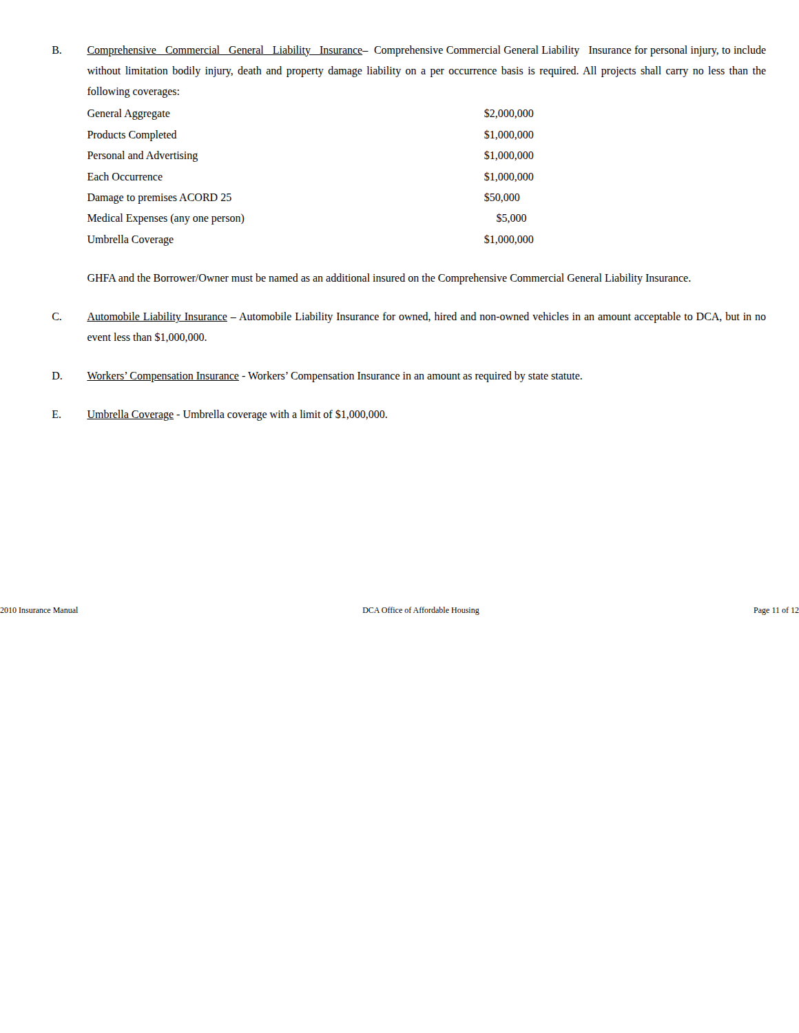B.
Comprehensive Commercial General Liability Insurance– Comprehensive Commercial General Liability Insurance for personal injury, to include without limitation bodily injury, death and property damage liability on a per occurrence basis is required. All projects shall carry no less than the following coverages:
| General Aggregate | $2,000,000 |
| Products Completed | $1,000,000 |
| Personal and Advertising | $1,000,000 |
| Each Occurrence | $1,000,000 |
| Damage to premises ACORD 25 | $50,000 |
| Medical Expenses (any one person) | $5,000 |
| Umbrella Coverage | $1,000,000 |
GHFA and the Borrower/Owner must be named as an additional insured on the Comprehensive Commercial General Liability Insurance.
C.
Automobile Liability Insurance – Automobile Liability Insurance for owned, hired and non-owned vehicles in an amount acceptable to DCA, but in no event less than $1,000,000.
D.
Workers’ Compensation Insurance - Workers’ Compensation Insurance in an amount as required by state statute.
E.
Umbrella Coverage - Umbrella coverage with a limit of $1,000,000.
2010 Insurance Manual
DCA Office of Affordable Housing
Page 11 of 12